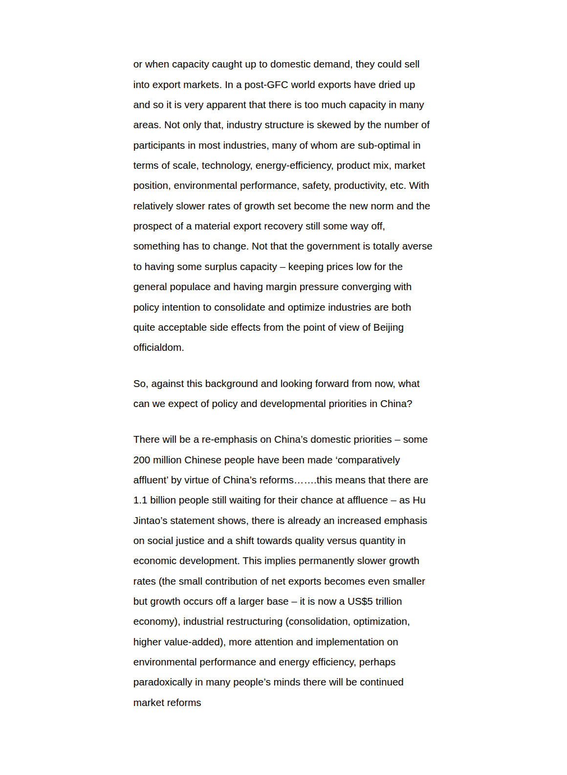or when capacity caught up to domestic demand, they could sell into export markets. In a post-GFC world exports have dried up and so it is very apparent that there is too much capacity in many areas. Not only that, industry structure is skewed by the number of participants in most industries, many of whom are sub-optimal in terms of scale, technology, energy-efficiency, product mix, market position, environmental performance, safety, productivity, etc. With relatively slower rates of growth set become the new norm and the prospect of a material export recovery still some way off, something has to change. Not that the government is totally averse to having some surplus capacity – keeping prices low for the general populace and having margin pressure converging with policy intention to consolidate and optimize industries are both quite acceptable side effects from the point of view of Beijing officialdom.
So, against this background and looking forward from now, what can we expect of policy and developmental priorities in China?
There will be a re-emphasis on China’s domestic priorities – some 200 million Chinese people have been made ‘comparatively affluent’ by virtue of China’s reforms…….this means that there are 1.1 billion people still waiting for their chance at affluence – as Hu Jintao’s statement shows, there is already an increased emphasis on social justice and a shift towards quality versus quantity in economic development. This implies permanently slower growth rates (the small contribution of net exports becomes even smaller but growth occurs off a larger base – it is now a US$5 trillion economy), industrial restructuring (consolidation, optimization, higher value-added), more attention and implementation on environmental performance and energy efficiency, perhaps paradoxically in many people’s minds there will be continued market reforms